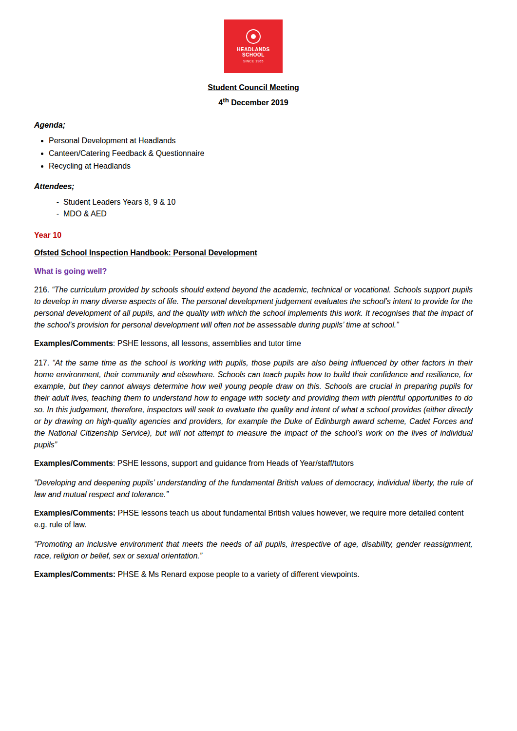HEADLANDS
SCHOOL
SINCE 1965
Student Council Meeting
4th December 2019
Agenda;
Personal Development at Headlands
Canteen/Catering Feedback & Questionnaire
Recycling at Headlands
Attendees;
Student Leaders Years 8, 9 & 10
MDO & AED
Year 10
Ofsted School Inspection Handbook: Personal Development
What is going well?
216. “The curriculum provided by schools should extend beyond the academic, technical or vocational. Schools support pupils to develop in many diverse aspects of life. The personal development judgement evaluates the school’s intent to provide for the personal development of all pupils, and the quality with which the school implements this work. It recognises that the impact of the school’s provision for personal development will often not be assessable during pupils’ time at school.”
Examples/Comments: PSHE lessons, all lessons, assemblies and tutor time
217. “At the same time as the school is working with pupils, those pupils are also being influenced by other factors in their home environment, their community and elsewhere. Schools can teach pupils how to build their confidence and resilience, for example, but they cannot always determine how well young people draw on this. Schools are crucial in preparing pupils for their adult lives, teaching them to understand how to engage with society and providing them with plentiful opportunities to do so. In this judgement, therefore, inspectors will seek to evaluate the quality and intent of what a school provides (either directly or by drawing on high-quality agencies and providers, for example the Duke of Edinburgh award scheme, Cadet Forces and the National Citizenship Service), but will not attempt to measure the impact of the school’s work on the lives of individual pupils”
Examples/Comments: PSHE lessons, support and guidance from Heads of Year/staff/tutors
“Developing and deepening pupils’ understanding of the fundamental British values of democracy, individual liberty, the rule of law and mutual respect and tolerance.”
Examples/Comments: PHSE lessons teach us about fundamental British values however, we require more detailed content e.g. rule of law.
“Promoting an inclusive environment that meets the needs of all pupils, irrespective of age, disability, gender reassignment, race, religion or belief, sex or sexual orientation.”
Examples/Comments: PHSE & Ms Renard expose people to a variety of different viewpoints.